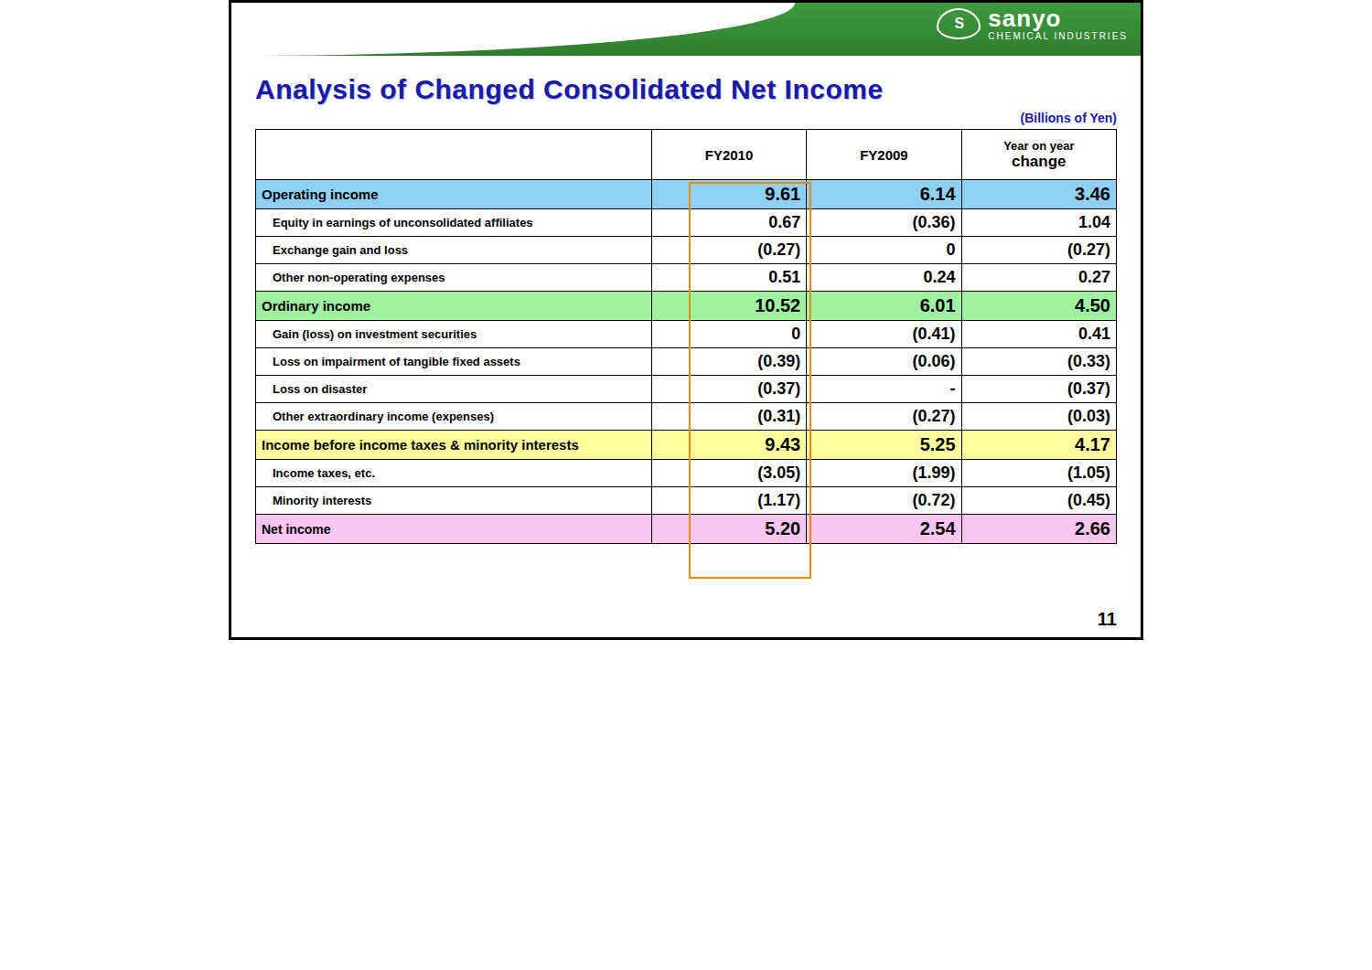S
sanyo CHEMICAL INDUSTRIES
Analysis of Changed Consolidated Net Income
(Billions of Yen)
| | FY2010 | FY2009 | Year on year change |
| --- | --- | --- | --- |
| Operating income | 9.61 | 6.14 | 3.46 |
| Equity in earnings of unconsolidated affiliates | 0.67 | (0.36) | 1.04 |
| Exchange gain and loss | (0.27) | 0 | (0.27) |
| Other non-operating expenses | 0.51 | 0.24 | 0.27 |
| Ordinary income | 10.52 | 6.01 | 4.50 |
| Gain (loss) on investment securities | 0 | (0.41) | 0.41 |
| Loss on impairment of tangible fixed assets | (0.39) | (0.06) | (0.33) |
| Loss on disaster | (0.37) | - | (0.37) |
| Other extraordinary income (expenses) | (0.31) | (0.27) | (0.03) |
| Income before income taxes & minority interests | 9.43 | 5.25 | 4.17 |
| Income taxes, etc. | (3.05) | (1.99) | (1.05) |
| Minority interests | (1.17) | (0.72) | (0.45) |
| Net income | 5.20 | 2.54 | 2.66 |
11